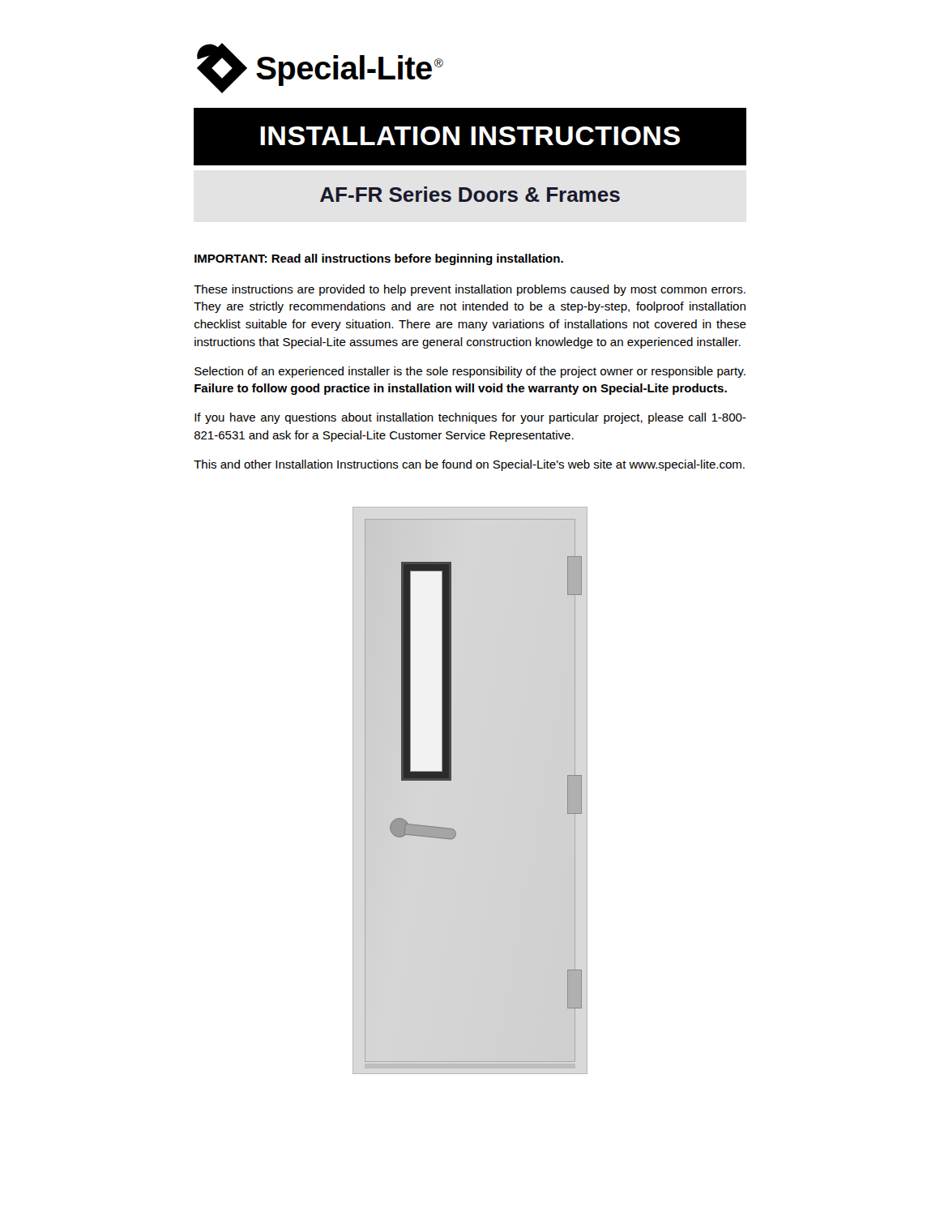Special-Lite®
INSTALLATION INSTRUCTIONS
AF-FR Series Doors & Frames
IMPORTANT: Read all instructions before beginning installation.
These instructions are provided to help prevent installation problems caused by most common errors. They are strictly recommendations and are not intended to be a step-by-step, foolproof installation checklist suitable for every situation. There are many variations of installations not covered in these instructions that Special-Lite assumes are general construction knowledge to an experienced installer.
Selection of an experienced installer is the sole responsibility of the project owner or responsible party. Failure to follow good practice in installation will void the warranty on Special-Lite products.
If you have any questions about installation techniques for your particular project, please call 1-800-821-6531 and ask for a Special-Lite Customer Service Representative.
This and other Installation Instructions can be found on Special-Lite's web site at www.special-lite.com.